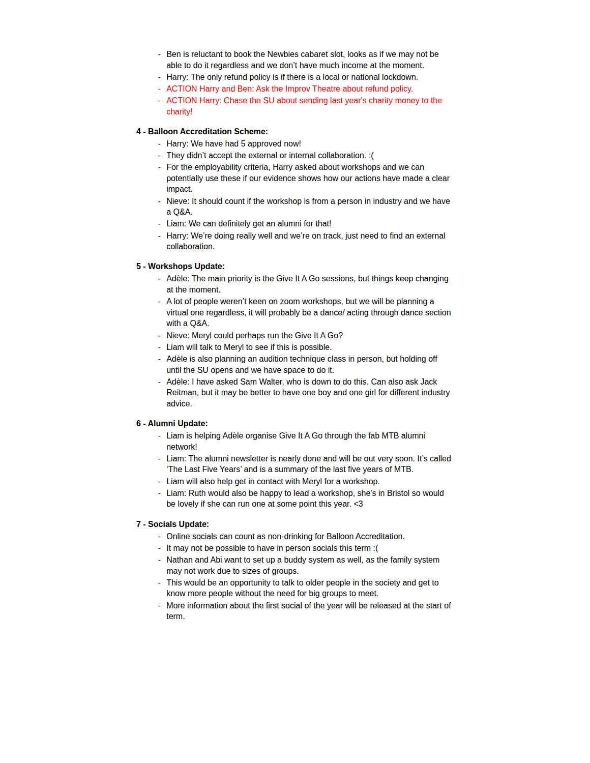Ben is reluctant to book the Newbies cabaret slot, looks as if we may not be able to do it regardless and we don’t have much income at the moment.
Harry: The only refund policy is if there is a local or national lockdown.
ACTION Harry and Ben: Ask the Improv Theatre about refund policy.
ACTION Harry: Chase the SU about sending last year's charity money to the charity!
4 - Balloon Accreditation Scheme:
Harry: We have had 5 approved now!
They didn’t accept the external or internal collaboration. :(
For the employability criteria, Harry asked about workshops and we can potentially use these if our evidence shows how our actions have made a clear impact.
Nieve: It should count if the workshop is from a person in industry and we have a Q&A.
Liam: We can definitely get an alumni for that!
Harry: We’re doing really well and we’re on track, just need to find an external collaboration.
5 - Workshops Update:
Adèle: The main priority is the Give It A Go sessions, but things keep changing at the moment.
A lot of people weren’t keen on zoom workshops, but we will be planning a virtual one regardless, it will probably be a dance/ acting through dance section with a Q&A.
Nieve: Meryl could perhaps run the Give It A Go?
Liam will talk to Meryl to see if this is possible.
Adèle is also planning an audition technique class in person, but holding off until the SU opens and we have space to do it.
Adèle: I have asked Sam Walter, who is down to do this. Can also ask Jack Reitman, but it may be better to have one boy and one girl for different industry advice.
6 - Alumni Update:
Liam is helping Adèle organise Give It A Go through the fab MTB alumni network!
Liam: The alumni newsletter is nearly done and will be out very soon. It’s called ‘The Last Five Years’ and is a summary of the last five years of MTB.
Liam will also help get in contact with Meryl for a workshop.
Liam: Ruth would also be happy to lead a workshop, she’s in Bristol so would be lovely if she can run one at some point this year. <3
7 - Socials Update:
Online socials can count as non-drinking for Balloon Accreditation.
It may not be possible to have in person socials this term :(
Nathan and Abi want to set up a buddy system as well, as the family system may not work due to sizes of groups.
This would be an opportunity to talk to older people in the society and get to know more people without the need for big groups to meet.
More information about the first social of the year will be released at the start of term.